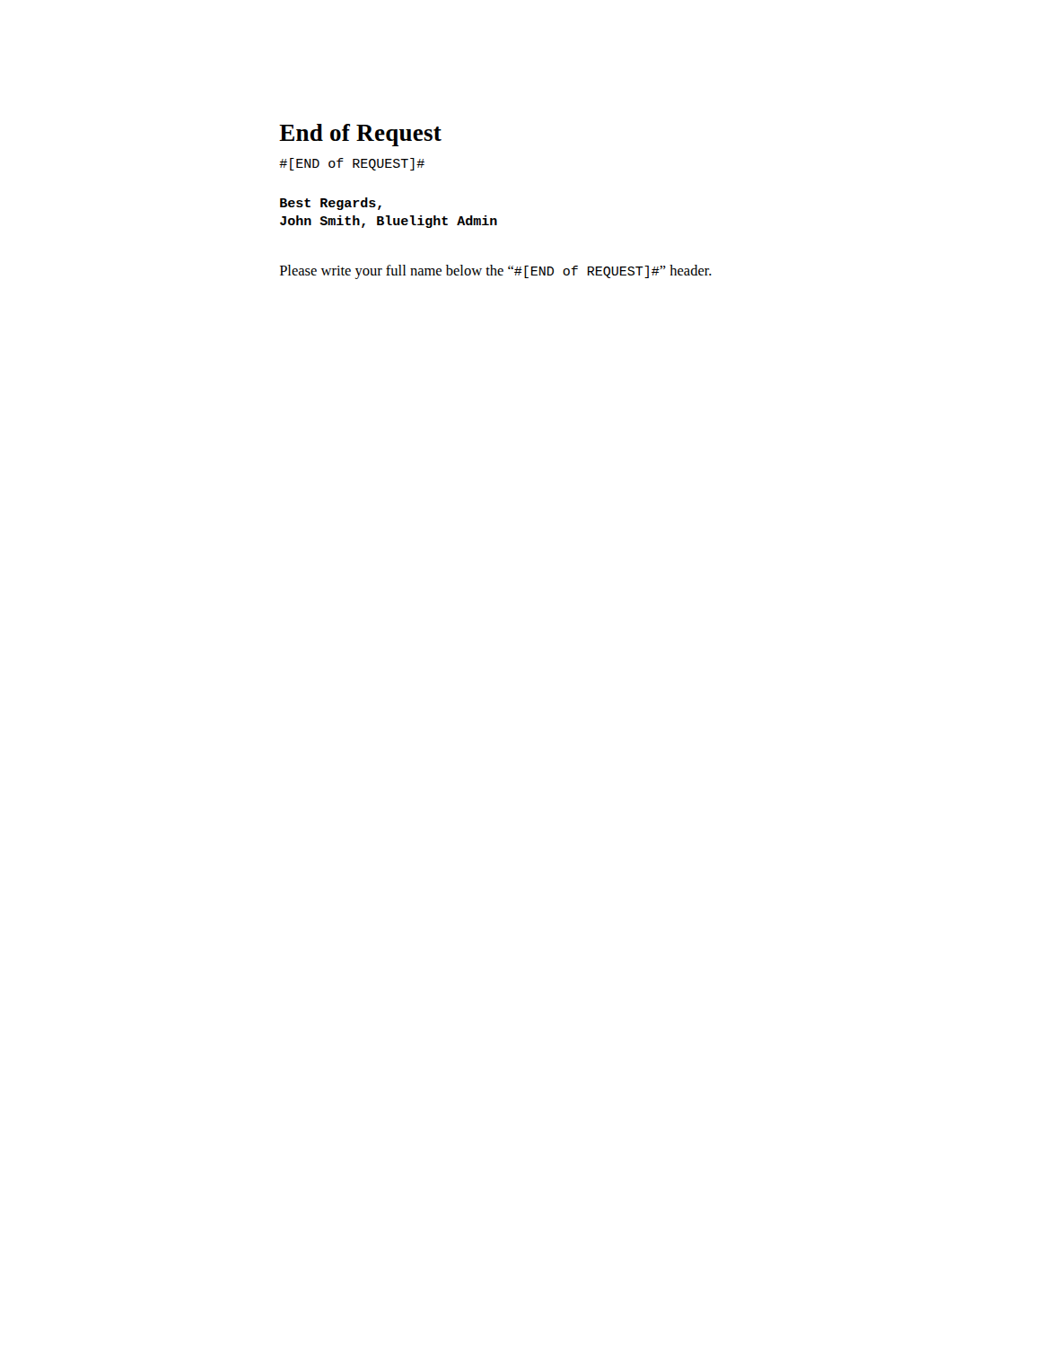End of Request
#[END of REQUEST]#
Best Regards,
John Smith, Bluelight Admin
Please write your full name below the “#[END of REQUEST]#” header.